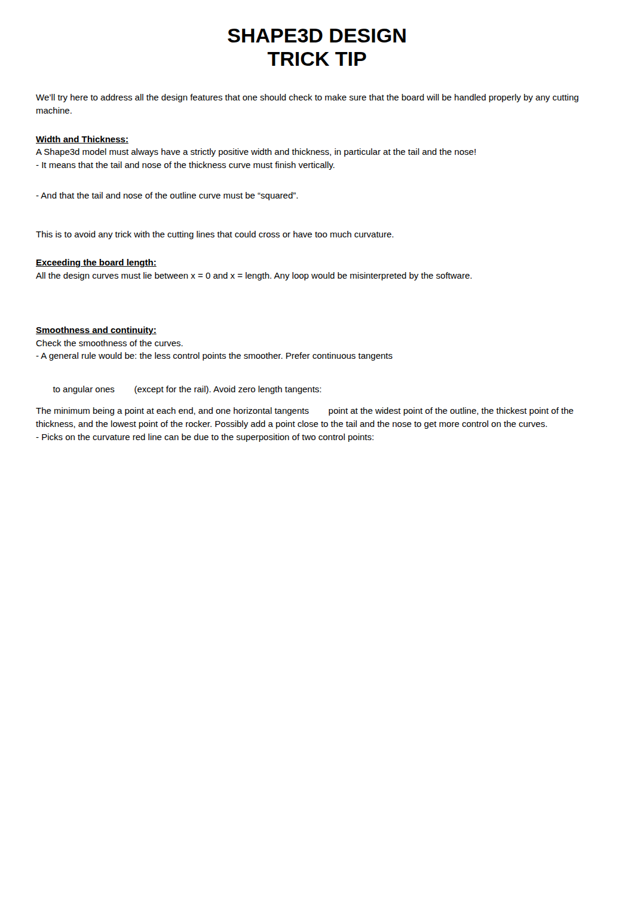SHAPE3D DESIGN
TRICK TIP
We’ll try here to address all the design features that one should check to make sure that the board will be handled properly by any cutting machine.
Width and Thickness:
A Shape3d model must always have a strictly positive width and thickness, in particular at the tail and the nose!
- It means that the tail and nose of the thickness curve must finish vertically.
- And that the tail and nose of the outline curve must be “squared”.
This is to avoid any trick with the cutting lines that could cross or have too much curvature.
Exceeding the board length:
All the design curves must lie between x = 0 and x = length. Any loop would be misinterpreted by the software.
Smoothness and continuity:
Check the smoothness of the curves.
- A general rule would be: the less control points the smoother. Prefer continuous tangents
to angular ones (except for the rail). Avoid zero length tangents:
The minimum being a point at each end, and one horizontal tangents point at the widest point of the outline, the thickest point of the thickness, and the lowest point of the rocker. Possibly add a point close to the tail and the nose to get more control on the curves.
- Picks on the curvature red line can be due to the superposition of two control points: